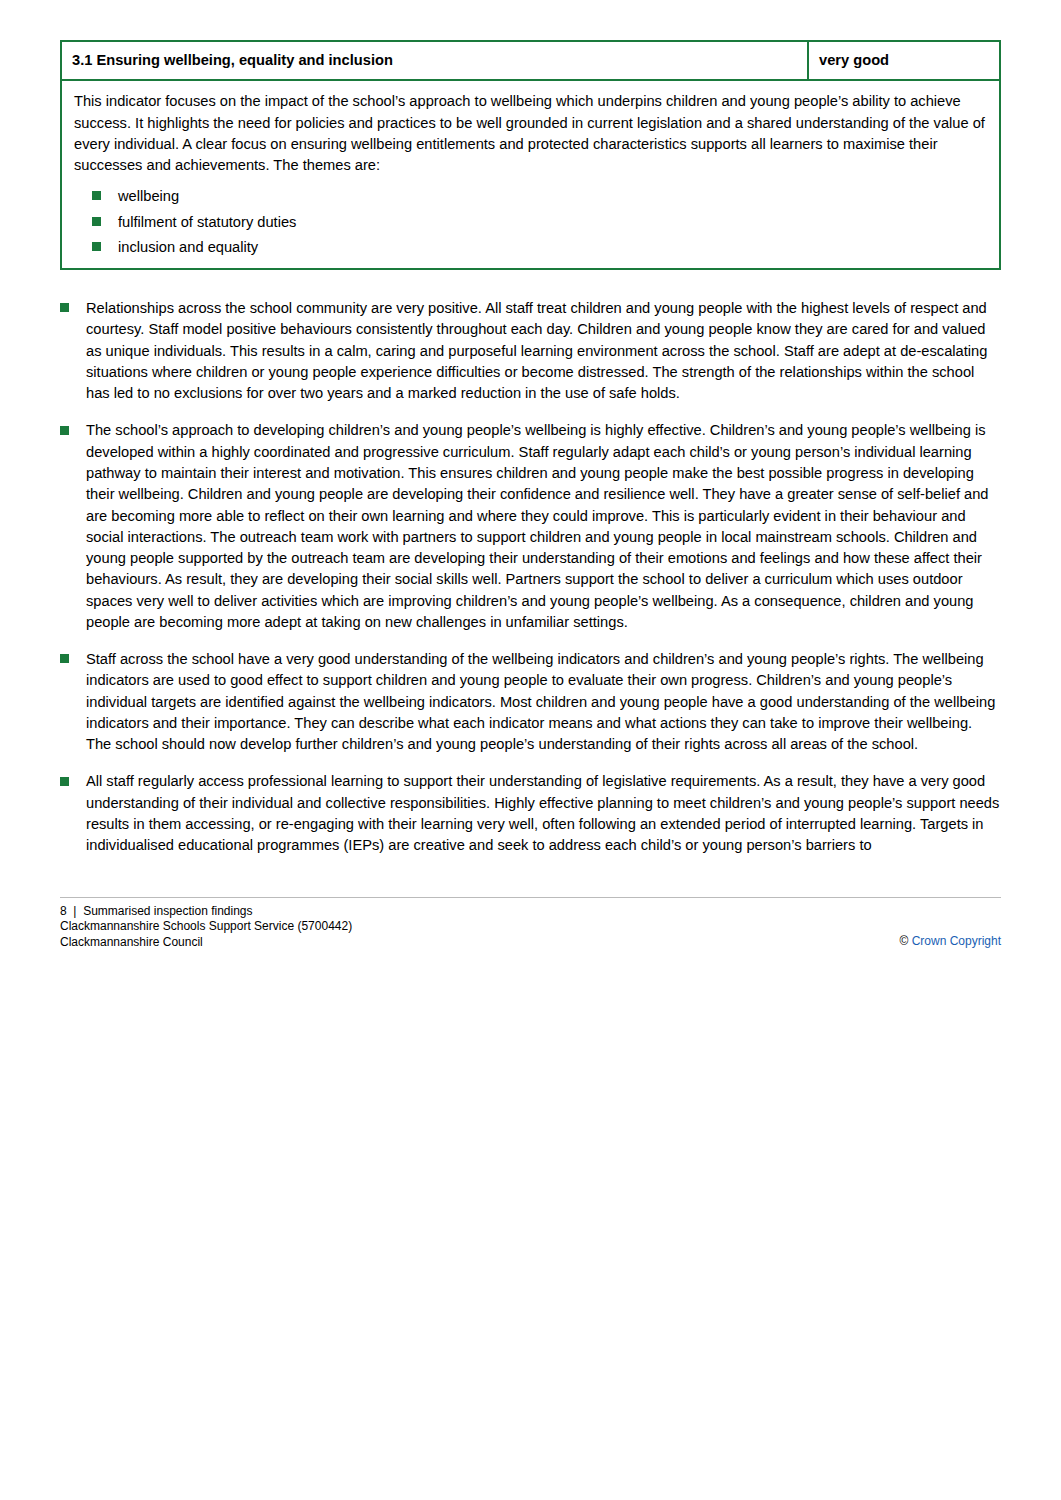3.1 Ensuring wellbeing, equality and inclusion
very good
This indicator focuses on the impact of the school’s approach to wellbeing which underpins children and young people’s ability to achieve success. It highlights the need for policies and practices to be well grounded in current legislation and a shared understanding of the value of every individual. A clear focus on ensuring wellbeing entitlements and protected characteristics supports all learners to maximise their successes and achievements. The themes are:
wellbeing
fulfilment of statutory duties
inclusion and equality
Relationships across the school community are very positive. All staff treat children and young people with the highest levels of respect and courtesy. Staff model positive behaviours consistently throughout each day. Children and young people know they are cared for and valued as unique individuals. This results in a calm, caring and purposeful learning environment across the school. Staff are adept at de-escalating situations where children or young people experience difficulties or become distressed. The strength of the relationships within the school has led to no exclusions for over two years and a marked reduction in the use of safe holds.
The school’s approach to developing children’s and young people’s wellbeing is highly effective. Children’s and young people’s wellbeing is developed within a highly coordinated and progressive curriculum. Staff regularly adapt each child’s or young person’s individual learning pathway to maintain their interest and motivation. This ensures children and young people make the best possible progress in developing their wellbeing. Children and young people are developing their confidence and resilience well. They have a greater sense of self-belief and are becoming more able to reflect on their own learning and where they could improve. This is particularly evident in their behaviour and social interactions. The outreach team work with partners to support children and young people in local mainstream schools. Children and young people supported by the outreach team are developing their understanding of their emotions and feelings and how these affect their behaviours. As result, they are developing their social skills well. Partners support the school to deliver a curriculum which uses outdoor spaces very well to deliver activities which are improving children’s and young people’s wellbeing. As a consequence, children and young people are becoming more adept at taking on new challenges in unfamiliar settings.
Staff across the school have a very good understanding of the wellbeing indicators and children’s and young people’s rights. The wellbeing indicators are used to good effect to support children and young people to evaluate their own progress. Children’s and young people’s individual targets are identified against the wellbeing indicators. Most children and young people have a good understanding of the wellbeing indicators and their importance. They can describe what each indicator means and what actions they can take to improve their wellbeing. The school should now develop further children’s and young people’s understanding of their rights across all areas of the school.
All staff regularly access professional learning to support their understanding of legislative requirements. As a result, they have a very good understanding of their individual and collective responsibilities. Highly effective planning to meet children’s and young people’s support needs results in them accessing, or re-engaging with their learning very well, often following an extended period of interrupted learning. Targets in individualised educational programmes (IEPs) are creative and seek to address each child’s or young person’s barriers to
8 | Summarised inspection findings
Clackmannanshire Schools Support Service (5700442)
Clackmannanshire Council
© Crown Copyright